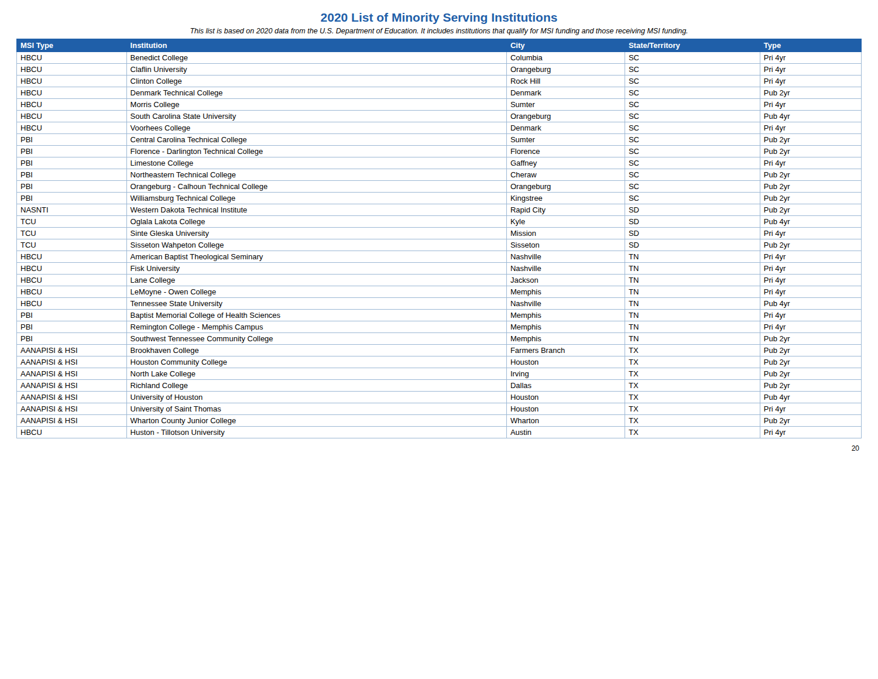2020 List of Minority Serving Institutions
This list is based on 2020 data from the U.S. Department of Education. It includes institutions that qualify for MSI funding and those receiving MSI funding.
| MSI Type | Institution | City | State/Territory | Type |
| --- | --- | --- | --- | --- |
| HBCU | Benedict College | Columbia | SC | Pri 4yr |
| HBCU | Claflin University | Orangeburg | SC | Pri 4yr |
| HBCU | Clinton College | Rock Hill | SC | Pri 4yr |
| HBCU | Denmark Technical College | Denmark | SC | Pub 2yr |
| HBCU | Morris College | Sumter | SC | Pri 4yr |
| HBCU | South Carolina State University | Orangeburg | SC | Pub 4yr |
| HBCU | Voorhees College | Denmark | SC | Pri 4yr |
| PBI | Central Carolina Technical College | Sumter | SC | Pub 2yr |
| PBI | Florence - Darlington Technical College | Florence | SC | Pub 2yr |
| PBI | Limestone College | Gaffney | SC | Pri 4yr |
| PBI | Northeastern Technical College | Cheraw | SC | Pub 2yr |
| PBI | Orangeburg - Calhoun Technical College | Orangeburg | SC | Pub 2yr |
| PBI | Williamsburg Technical College | Kingstree | SC | Pub 2yr |
| NASNTI | Western Dakota Technical Institute | Rapid City | SD | Pub 2yr |
| TCU | Oglala Lakota College | Kyle | SD | Pub 4yr |
| TCU | Sinte Gleska University | Mission | SD | Pri 4yr |
| TCU | Sisseton Wahpeton College | Sisseton | SD | Pub 2yr |
| HBCU | American Baptist Theological Seminary | Nashville | TN | Pri 4yr |
| HBCU | Fisk University | Nashville | TN | Pri 4yr |
| HBCU | Lane College | Jackson | TN | Pri 4yr |
| HBCU | LeMoyne - Owen College | Memphis | TN | Pri 4yr |
| HBCU | Tennessee State University | Nashville | TN | Pub 4yr |
| PBI | Baptist Memorial College of Health Sciences | Memphis | TN | Pri 4yr |
| PBI | Remington College - Memphis Campus | Memphis | TN | Pri 4yr |
| PBI | Southwest Tennessee Community College | Memphis | TN | Pub 2yr |
| AANAPISI & HSI | Brookhaven College | Farmers Branch | TX | Pub 2yr |
| AANAPISI & HSI | Houston Community College | Houston | TX | Pub 2yr |
| AANAPISI & HSI | North Lake College | Irving | TX | Pub 2yr |
| AANAPISI & HSI | Richland College | Dallas | TX | Pub 2yr |
| AANAPISI & HSI | University of Houston | Houston | TX | Pub 4yr |
| AANAPISI & HSI | University of Saint Thomas | Houston | TX | Pri 4yr |
| AANAPISI & HSI | Wharton County Junior College | Wharton | TX | Pub 2yr |
| HBCU | Huston - Tillotson University | Austin | TX | Pri 4yr |
20